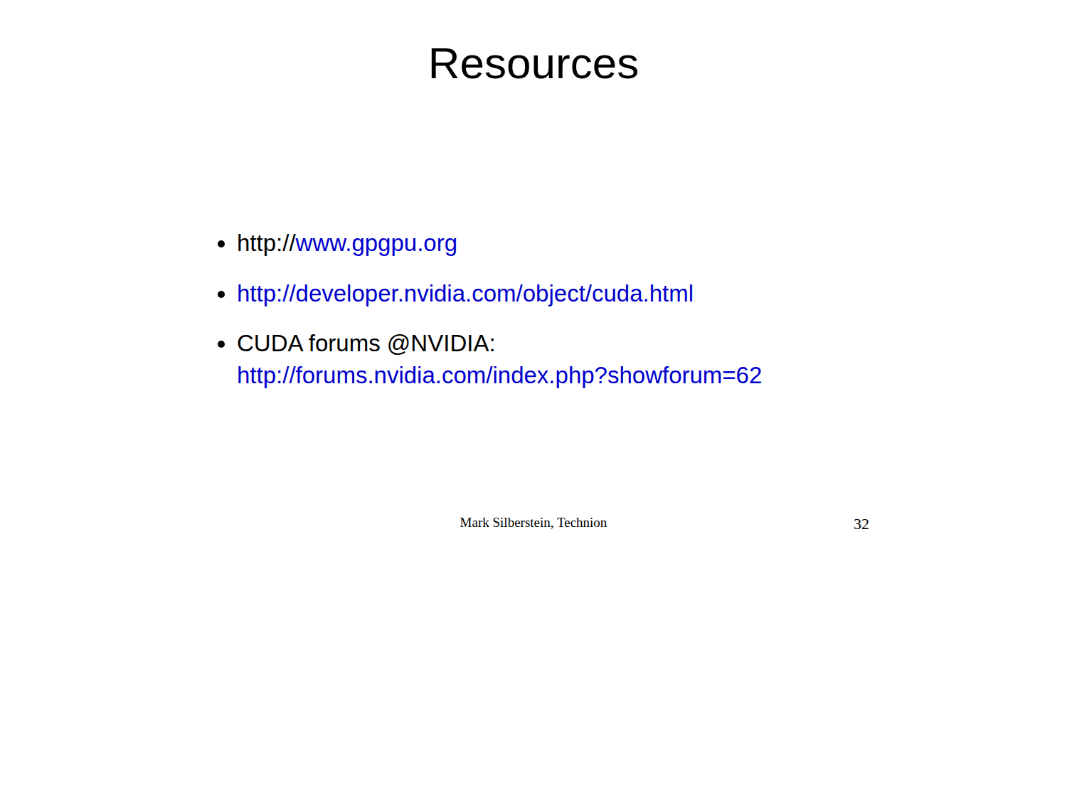Resources
http://www.gpgpu.org
http://developer.nvidia.com/object/cuda.html
CUDA forums @NVIDIA:
http://forums.nvidia.com/index.php?showforum=62
Mark Silberstein, Technion
32